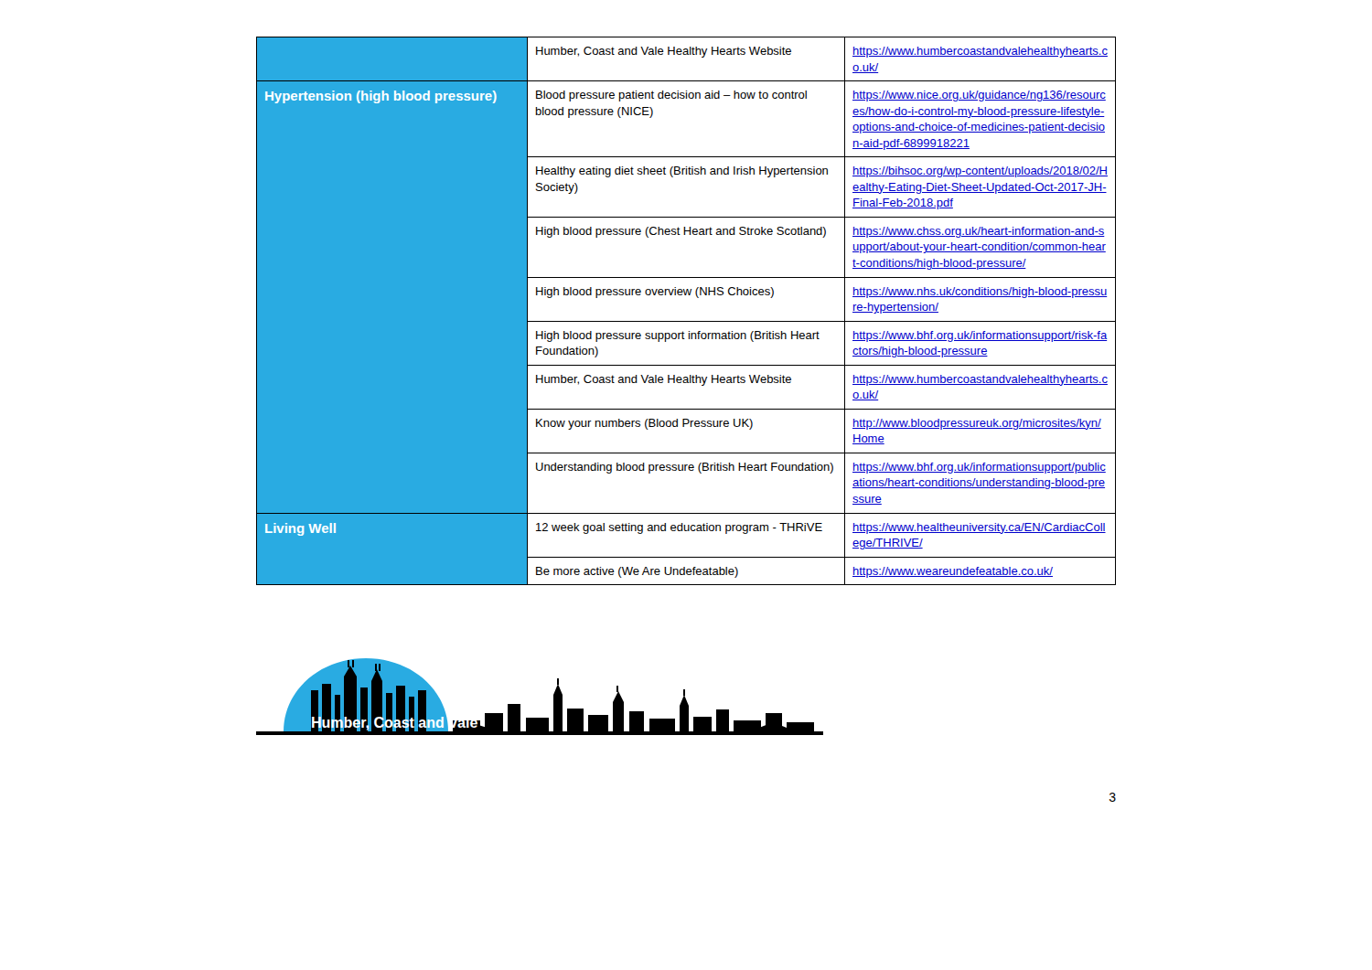| | Humber, Coast and Vale Healthy Hearts Website | https://www.humbercoastandvalehealthyhearts.co.uk/ |
| Hypertension (high blood pressure) | Blood pressure patient decision aid – how to control blood pressure (NICE) | https://www.nice.org.uk/guidance/ng136/resources/how-do-i-control-my-blood-pressure-lifestyle-options-and-choice-of-medicines-patient-decision-aid-pdf-6899918221 |
| Healthy eating diet sheet (British and Irish Hypertension Society) | https://bihsoc.org/wp-content/uploads/2018/02/Healthy-Eating-Diet-Sheet-Updated-Oct-2017-JH-Final-Feb-2018.pdf |
| High blood pressure (Chest Heart and Stroke Scotland) | https://www.chss.org.uk/heart-information-and-support/about-your-heart-condition/common-heart-conditions/high-blood-pressure/ |
| High blood pressure overview (NHS Choices) | https://www.nhs.uk/conditions/high-blood-pressure-hypertension/ |
| High blood pressure support information (British Heart Foundation) | https://www.bhf.org.uk/informationsupport/risk-factors/high-blood-pressure |
| Humber, Coast and Vale Healthy Hearts Website | https://www.humbercoastandvalehealthyhearts.co.uk/ |
| Know your numbers (Blood Pressure UK) | http://www.bloodpressureuk.org/microsites/kyn/Home |
| Understanding blood pressure (British Heart Foundation) | https://www.bhf.org.uk/informationsupport/publications/heart-conditions/understanding-blood-pressure |
| Living Well | 12 week goal setting and education program - THRiVE | https://www.healtheuniversity.ca/EN/CardiacCollege/THRIVE/ |
| Be more active (We Are Undefeatable) | https://www.weareundefeatable.co.uk/ |
3
Humber, Coast and Vale